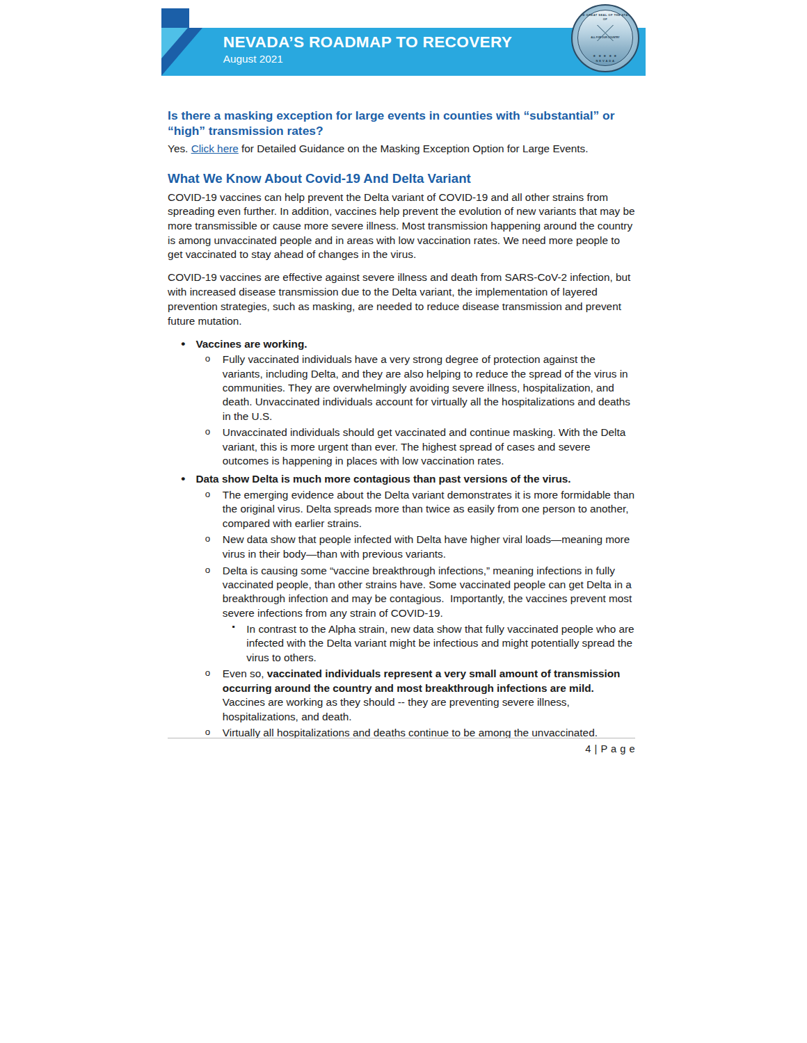NEVADA’S ROADMAP TO RECOVERY
August 2021
THE GREAT SEAL OF THE STATE OF
ALL FOR OUR COUNTRY
★ ★ ★ ★ ★
N E V A D A
Is there a masking exception for large events in counties with “substantial” or “high” transmission rates?
Yes. Click here for Detailed Guidance on the Masking Exception Option for Large Events.
What We Know About Covid-19 And Delta Variant
COVID-19 vaccines can help prevent the Delta variant of COVID-19 and all other strains from spreading even further. In addition, vaccines help prevent the evolution of new variants that may be more transmissible or cause more severe illness. Most transmission happening around the country is among unvaccinated people and in areas with low vaccination rates. We need more people to get vaccinated to stay ahead of changes in the virus.
COVID-19 vaccines are effective against severe illness and death from SARS-CoV-2 infection, but with increased disease transmission due to the Delta variant, the implementation of layered prevention strategies, such as masking, are needed to reduce disease transmission and prevent future mutation.
Vaccines are working.
Fully vaccinated individuals have a very strong degree of protection against the variants, including Delta, and they are also helping to reduce the spread of the virus in communities. They are overwhelmingly avoiding severe illness, hospitalization, and death. Unvaccinated individuals account for virtually all the hospitalizations and deaths in the U.S.
Unvaccinated individuals should get vaccinated and continue masking. With the Delta variant, this is more urgent than ever. The highest spread of cases and severe outcomes is happening in places with low vaccination rates.
Data show Delta is much more contagious than past versions of the virus.
The emerging evidence about the Delta variant demonstrates it is more formidable than the original virus. Delta spreads more than twice as easily from one person to another, compared with earlier strains.
New data show that people infected with Delta have higher viral loads—meaning more virus in their body—than with previous variants.
Delta is causing some “vaccine breakthrough infections,” meaning infections in fully vaccinated people, than other strains have. Some vaccinated people can get Delta in a breakthrough infection and may be contagious. Importantly, the vaccines prevent most severe infections from any strain of COVID-19.
In contrast to the Alpha strain, new data show that fully vaccinated people who are infected with the Delta variant might be infectious and might potentially spread the virus to others.
Even so, vaccinated individuals represent a very small amount of transmission occurring around the country and most breakthrough infections are mild. Vaccines are working as they should -- they are preventing severe illness, hospitalizations, and death.
Virtually all hospitalizations and deaths continue to be among the unvaccinated.
4 | P a g e